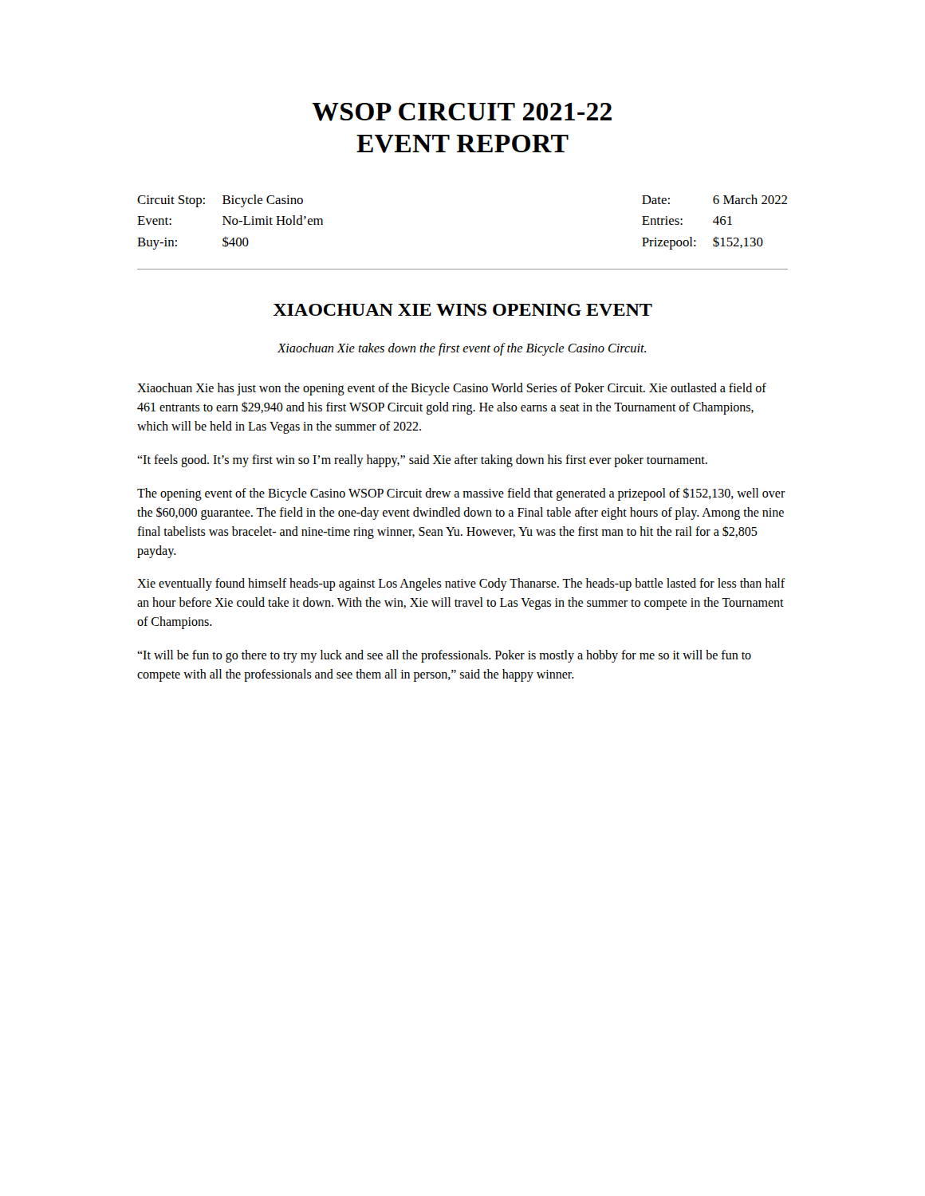WSOP CIRCUIT 2021-22
EVENT REPORT
Circuit Stop: Bicycle Casino Event: No-Limit Hold’em Buy-in:$400
Date: 6 March 2022 Entries: 461 Prizepool:$152,130
XIAOCHUAN XIE WINS OPENING EVENT
Xiaochuan Xie takes down the first event of the Bicycle Casino Circuit.
Xiaochuan Xie has just won the opening event of the Bicycle Casino World Series of Poker Circuit. Xie outlasted a field of 461 entrants to earn $29,940 and his first WSOP Circuit gold ring. He also earns a seat in the Tournament of Champions, which will be held in Las Vegas in the summer of 2022.
“It feels good. It’s my first win so I’m really happy,” said Xie after taking down his first ever poker tournament.
The opening event of the Bicycle Casino WSOP Circuit drew a massive field that generated a prizepool of $152,130, well over the $60,000 guarantee. The field in the one-day event dwindled down to a Final table after eight hours of play. Among the nine final tabelists was bracelet- and nine-time ring winner, Sean Yu. However, Yu was the first man to hit the rail for a $2,805 payday.
Xie eventually found himself heads-up against Los Angeles native Cody Thanarse. The heads-up battle lasted for less than half an hour before Xie could take it down. With the win, Xie will travel to Las Vegas in the summer to compete in the Tournament of Champions.
“It will be fun to go there to try my luck and see all the professionals. Poker is mostly a hobby for me so it will be fun to compete with all the professionals and see them all in person,” said the happy winner.